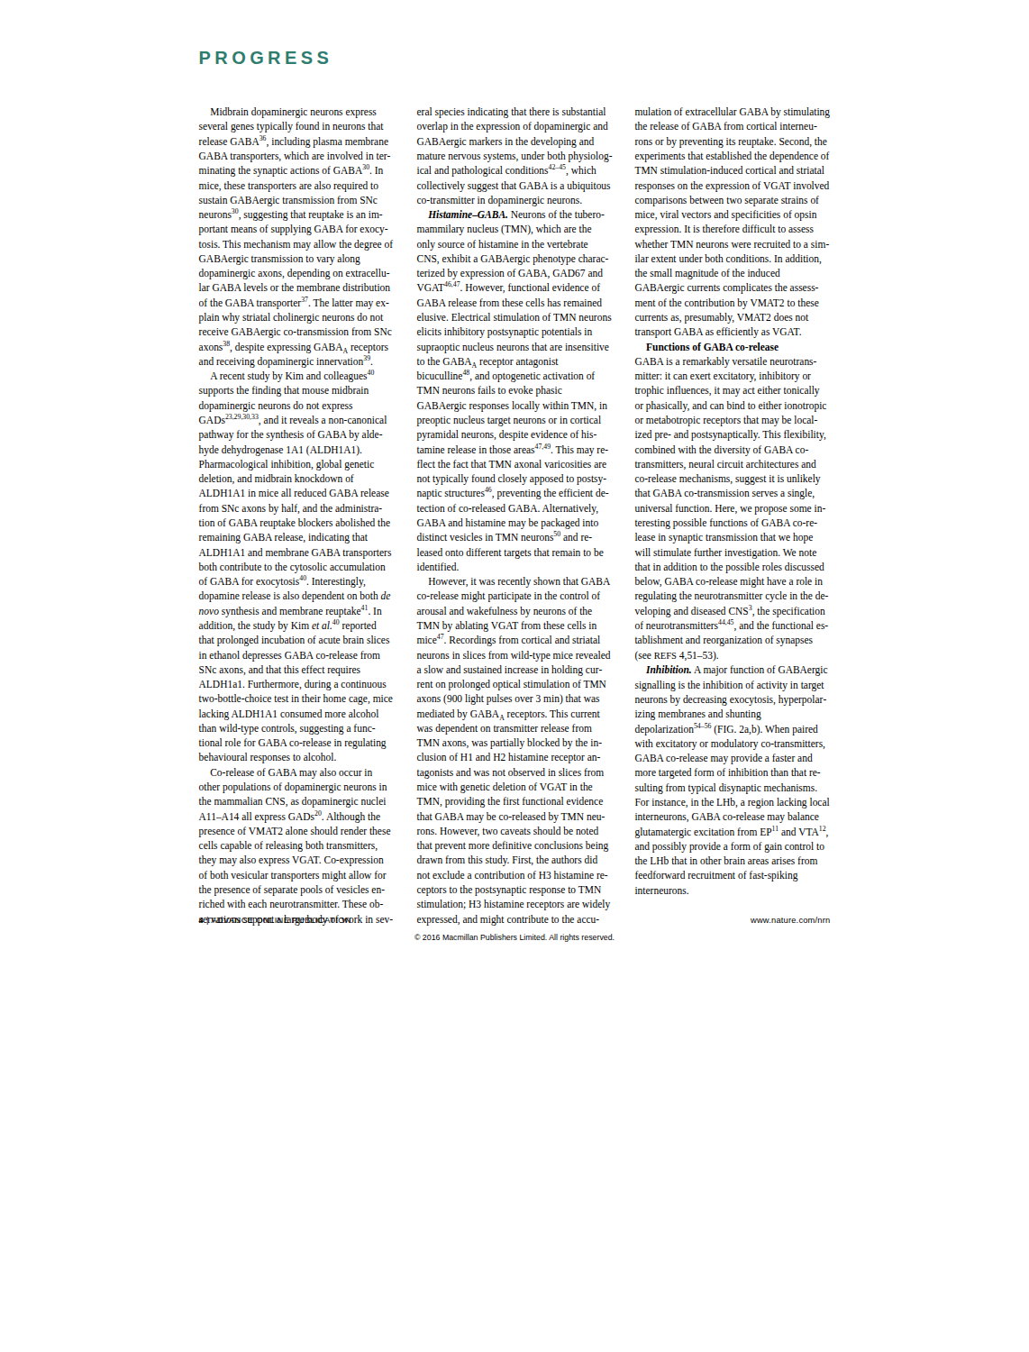PROGRESS
Midbrain dopaminergic neurons express several genes typically found in neurons that release GABA36, including plasma membrane GABA transporters, which are involved in terminating the synaptic actions of GABA30. In mice, these transporters are also required to sustain GABAergic transmission from SNc neurons30, suggesting that reuptake is an important means of supplying GABA for exocytosis. This mechanism may allow the degree of GABAergic transmission to vary along dopaminergic axons, depending on extracellular GABA levels or the membrane distribution of the GABA transporter37. The latter may explain why striatal cholinergic neurons do not receive GABAergic co-transmission from SNc axons38, despite expressing GABAA receptors and receiving dopaminergic innervation39.
A recent study by Kim and colleagues40 supports the finding that mouse midbrain dopaminergic neurons do not express GADs23,29,30,33, and it reveals a non-canonical pathway for the synthesis of GABA by aldehyde dehydrogenase 1A1 (ALDH1A1). Pharmacological inhibition, global genetic deletion, and midbrain knockdown of ALDH1A1 in mice all reduced GABA release from SNc axons by half, and the administration of GABA reuptake blockers abolished the remaining GABA release, indicating that ALDH1A1 and membrane GABA transporters both contribute to the cytosolic accumulation of GABA for exocytosis40. Interestingly, dopamine release is also dependent on both de novo synthesis and membrane reuptake41. In addition, the study by Kim et al.40 reported that prolonged incubation of acute brain slices in ethanol depresses GABA co-release from SNc axons, and that this effect requires ALDH1a1. Furthermore, during a continuous two-bottle-choice test in their home cage, mice lacking ALDH1A1 consumed more alcohol than wild-type controls, suggesting a functional role for GABA co-release in regulating behavioural responses to alcohol.
Co-release of GABA may also occur in other populations of dopaminergic neurons in the mammalian CNS, as dopaminergic nuclei A11–A14 all express GADs20. Although the presence of VMAT2 alone should render these cells capable of releasing both transmitters, they may also express VGAT. Co-expression of both vesicular transporters might allow for the presence of separate pools of vesicles enriched with each neurotransmitter. These observations support a large body of work in several species indicating that there is substantial overlap in the expression of dopaminergic and GABAergic markers in the developing and mature nervous systems, under both physiological and pathological conditions42–45, which collectively suggest that GABA is a ubiquitous co-transmitter in dopaminergic neurons.
Histamine–GABA. Neurons of the tuberomammilary nucleus (TMN), which are the only source of histamine in the vertebrate CNS, exhibit a GABAergic phenotype characterized by expression of GABA, GAD67 and VGAT46,47. However, functional evidence of GABA release from these cells has remained elusive. Electrical stimulation of TMN neurons elicits inhibitory postsynaptic potentials in supraoptic nucleus neurons that are insensitive to the GABAA receptor antagonist bicuculline48, and optogenetic activation of TMN neurons fails to evoke phasic GABAergic responses locally within TMN, in preoptic nucleus target neurons or in cortical pyramidal neurons, despite evidence of histamine release in those areas47,49. This may reflect the fact that TMN axonal varicosities are not typically found closely apposed to postsynaptic structures46, preventing the efficient detection of co-released GABA. Alternatively, GABA and histamine may be packaged into distinct vesicles in TMN neurons50 and released onto different targets that remain to be identified.
However, it was recently shown that GABA co-release might participate in the control of arousal and wakefulness by neurons of the TMN by ablating VGAT from these cells in mice47. Recordings from cortical and striatal neurons in slices from wild-type mice revealed a slow and sustained increase in holding current on prolonged optical stimulation of TMN axons (900 light pulses over 3 min) that was mediated by GABAA receptors. This current was dependent on transmitter release from TMN axons, was partially blocked by the inclusion of H1 and H2 histamine receptor antagonists and was not observed in slices from mice with genetic deletion of VGAT in the TMN, providing the first functional evidence that GABA may be co-released by TMN neurons. However, two caveats should be noted that prevent more definitive conclusions being drawn from this study. First, the authors did not exclude a contribution of H3 histamine receptors to the postsynaptic response to TMN stimulation; H3 histamine receptors are widely expressed, and might contribute to the accumulation of extracellular GABA by stimulating the release of GABA from cortical interneurons or by preventing its reuptake. Second, the experiments that established the dependence of TMN stimulation-induced cortical and striatal responses on the expression of VGAT involved comparisons between two separate strains of mice, viral vectors and specificities of opsin expression. It is therefore difficult to assess whether TMN neurons were recruited to a similar extent under both conditions. In addition, the small magnitude of the induced GABAergic currents complicates the assessment of the contribution by VMAT2 to these currents as, presumably, VMAT2 does not transport GABA as efficiently as VGAT.
Functions of GABA co-release
GABA is a remarkably versatile neurotransmitter: it can exert excitatory, inhibitory or trophic influences, it may act either tonically or phasically, and can bind to either ionotropic or metabotropic receptors that may be localized pre- and postsynaptically. This flexibility, combined with the diversity of GABA co-transmitters, neural circuit architectures and co-release mechanisms, suggest it is unlikely that GABA co-transmission serves a single, universal function. Here, we propose some interesting possible functions of GABA co-release in synaptic transmission that we hope will stimulate further investigation. We note that in addition to the possible roles discussed below, GABA co-release might have a role in regulating the neurotransmitter cycle in the developing and diseased CNS3, the specification of neurotransmitters44,45, and the functional establishment and reorganization of synapses (see REFS 4,51–53).
Inhibition. A major function of GABAergic signalling is the inhibition of activity in target neurons by decreasing exocytosis, hyperpolarizing membranes and shunting depolarization54–56 (FIG. 2a,b). When paired with excitatory or modulatory co-transmitters, GABA co-release may provide a faster and more targeted form of inhibition than that resulting from typical disynaptic mechanisms. For instance, in the LHb, a region lacking local interneurons, GABA co-release may balance glutamatergic excitation from EP11 and VTA12, and possibly provide a form of gain control to the LHb that in other brain areas arises from feedforward recruitment of fast-spiking interneurons.
4 | ADVANCE ONLINE PUBLICATION
www.nature.com/nrn
© 2016 Macmillan Publishers Limited. All rights reserved.